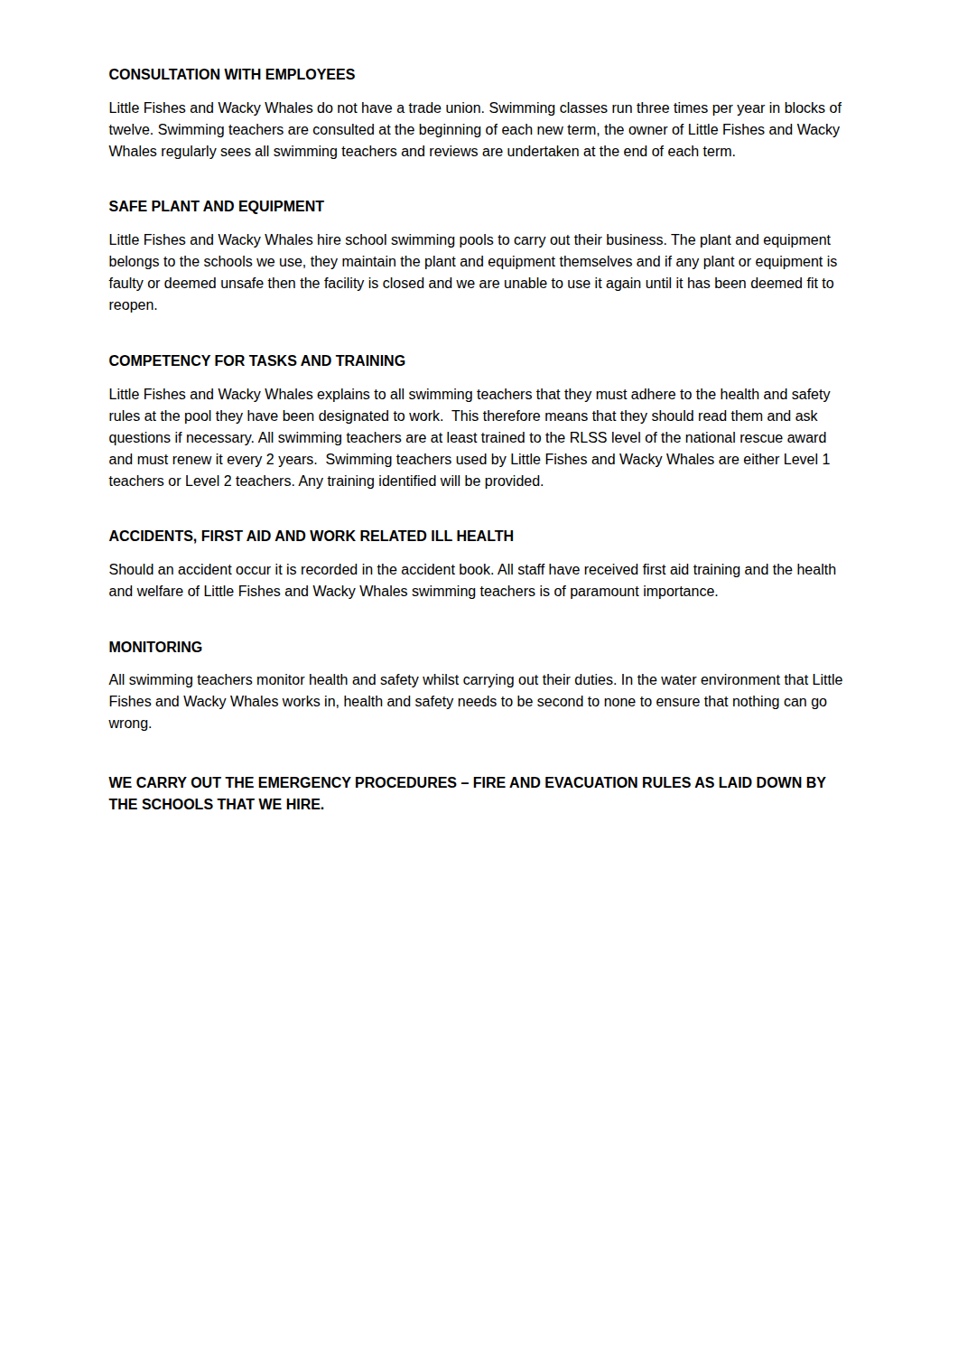Consultation with Employees
Little Fishes and Wacky Whales do not have a trade union. Swimming classes run three times per year in blocks of twelve. Swimming teachers are consulted at the beginning of each new term, the owner of Little Fishes and Wacky Whales regularly sees all swimming teachers and reviews are undertaken at the end of each term.
Safe Plant and Equipment
Little Fishes and Wacky Whales hire school swimming pools to carry out their business. The plant and equipment belongs to the schools we use, they maintain the plant and equipment themselves and if any plant or equipment is faulty or deemed unsafe then the facility is closed and we are unable to use it again until it has been deemed fit to reopen.
Competency for Tasks and Training
Little Fishes and Wacky Whales explains to all swimming teachers that they must adhere to the health and safety rules at the pool they have been designated to work. This therefore means that they should read them and ask questions if necessary. All swimming teachers are at least trained to the RLSS level of the national rescue award and must renew it every 2 years. Swimming teachers used by Little Fishes and Wacky Whales are either Level 1 teachers or Level 2 teachers. Any training identified will be provided.
Accidents, First Aid and Work Related Ill Health
Should an accident occur it is recorded in the accident book. All staff have received first aid training and the health and welfare of Little Fishes and Wacky Whales swimming teachers is of paramount importance.
Monitoring
All swimming teachers monitor health and safety whilst carrying out their duties. In the water environment that Little Fishes and Wacky Whales works in, health and safety needs to be second to none to ensure that nothing can go wrong.
We carry out the emergency procedures – fire and evacuation rules as laid down by the schools that we hire.